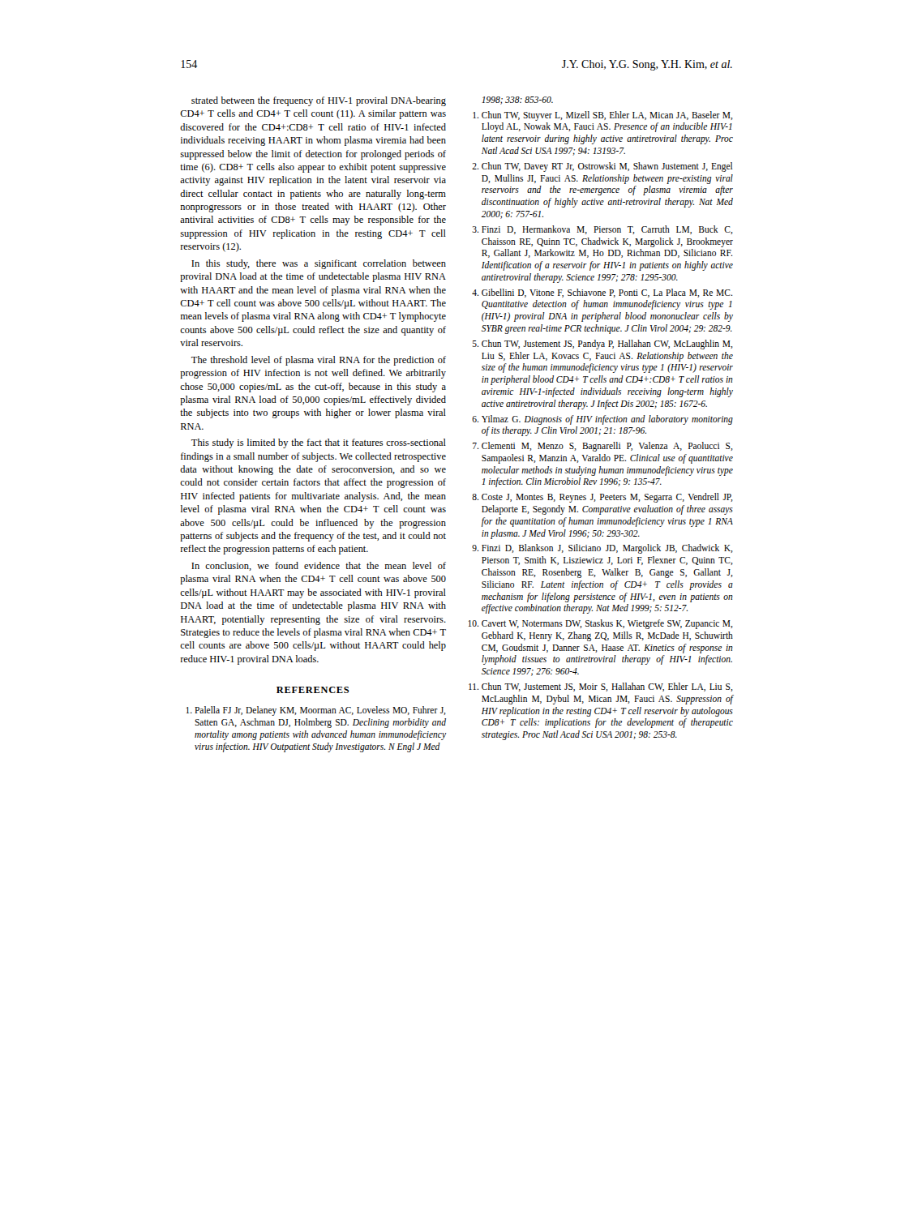154
J.Y. Choi, Y.G. Song, Y.H. Kim, et al.
strated between the frequency of HIV-1 proviral DNA-bearing CD4+ T cells and CD4+ T cell count (11). A similar pattern was discovered for the CD4+:CD8+ T cell ratio of HIV-1 infected individuals receiving HAART in whom plasma viremia had been suppressed below the limit of detection for prolonged periods of time (6). CD8+ T cells also appear to exhibit potent suppressive activity against HIV replication in the latent viral reservoir via direct cellular contact in patients who are naturally long-term nonprogressors or in those treated with HAART (12). Other antiviral activities of CD8+ T cells may be responsible for the suppression of HIV replication in the resting CD4+ T cell reservoirs (12).
In this study, there was a significant correlation between proviral DNA load at the time of undetectable plasma HIV RNA with HAART and the mean level of plasma viral RNA when the CD4+ T cell count was above 500 cells/µL without HAART. The mean levels of plasma viral RNA along with CD4+ T lymphocyte counts above 500 cells/µL could reflect the size and quantity of viral reservoirs.
The threshold level of plasma viral RNA for the prediction of progression of HIV infection is not well defined. We arbitrarily chose 50,000 copies/mL as the cut-off, because in this study a plasma viral RNA load of 50,000 copies/mL effectively divided the subjects into two groups with higher or lower plasma viral RNA.
This study is limited by the fact that it features cross-sectional findings in a small number of subjects. We collected retrospective data without knowing the date of seroconversion, and so we could not consider certain factors that affect the progression of HIV infected patients for multivariate analysis. And, the mean level of plasma viral RNA when the CD4+ T cell count was above 500 cells/µL could be influenced by the progression patterns of subjects and the frequency of the test, and it could not reflect the progression patterns of each patient.
In conclusion, we found evidence that the mean level of plasma viral RNA when the CD4+ T cell count was above 500 cells/µL without HAART may be associated with HIV-1 proviral DNA load at the time of undetectable plasma HIV RNA with HAART, potentially representing the size of viral reservoirs. Strategies to reduce the levels of plasma viral RNA when CD4+ T cell counts are above 500 cells/µL without HAART could help reduce HIV-1 proviral DNA loads.
REFERENCES
Palella FJ Jr, Delaney KM, Moorman AC, Loveless MO, Fuhrer J, Satten GA, Aschman DJ, Holmberg SD. Declining morbidity and mortality among patients with advanced human immunodeficiency virus infection. HIV Outpatient Study Investigators. N Engl J Med
1998; 338: 853-60.
Chun TW, Stuyver L, Mizell SB, Ehler LA, Mican JA, Baseler M, Lloyd AL, Nowak MA, Fauci AS. Presence of an inducible HIV-1 latent reservoir during highly active antiretroviral therapy. Proc Natl Acad Sci USA 1997; 94: 13193-7.
Chun TW, Davey RT Jr, Ostrowski M, Shawn Justement J, Engel D, Mullins JI, Fauci AS. Relationship between pre-existing viral reservoirs and the re-emergence of plasma viremia after discontinuation of highly active anti-retroviral therapy. Nat Med 2000; 6: 757-61.
Finzi D, Hermankova M, Pierson T, Carruth LM, Buck C, Chaisson RE, Quinn TC, Chadwick K, Margolick J, Brookmeyer R, Gallant J, Markowitz M, Ho DD, Richman DD, Siliciano RF. Identification of a reservoir for HIV-1 in patients on highly active antiretroviral therapy. Science 1997; 278: 1295-300.
Gibellini D, Vitone F, Schiavone P, Ponti C, La Placa M, Re MC. Quantitative detection of human immunodeficiency virus type 1 (HIV-1) proviral DNA in peripheral blood mononuclear cells by SYBR green real-time PCR technique. J Clin Virol 2004; 29: 282-9.
Chun TW, Justement JS, Pandya P, Hallahan CW, McLaughlin M, Liu S, Ehler LA, Kovacs C, Fauci AS. Relationship between the size of the human immunodeficiency virus type 1 (HIV-1) reservoir in peripheral blood CD4+ T cells and CD4+:CD8+ T cell ratios in aviremic HIV-1-infected individuals receiving long-term highly active antiretroviral therapy. J Infect Dis 2002; 185: 1672-6.
Yilmaz G. Diagnosis of HIV infection and laboratory monitoring of its therapy. J Clin Virol 2001; 21: 187-96.
Clementi M, Menzo S, Bagnarelli P, Valenza A, Paolucci S, Sampaolesi R, Manzin A, Varaldo PE. Clinical use of quantitative molecular methods in studying human immunodeficiency virus type 1 infection. Clin Microbiol Rev 1996; 9: 135-47.
Coste J, Montes B, Reynes J, Peeters M, Segarra C, Vendrell JP, Delaporte E, Segondy M. Comparative evaluation of three assays for the quantitation of human immunodeficiency virus type 1 RNA in plasma. J Med Virol 1996; 50: 293-302.
Finzi D, Blankson J, Siliciano JD, Margolick JB, Chadwick K, Pierson T, Smith K, Lisziewicz J, Lori F, Flexner C, Quinn TC, Chaisson RE, Rosenberg E, Walker B, Gange S, Gallant J, Siliciano RF. Latent infection of CD4+ T cells provides a mechanism for lifelong persistence of HIV-1, even in patients on effective combination therapy. Nat Med 1999; 5: 512-7.
Cavert W, Notermans DW, Staskus K, Wietgrefe SW, Zupancic M, Gebhard K, Henry K, Zhang ZQ, Mills R, McDade H, Schuwirth CM, Goudsmit J, Danner SA, Haase AT. Kinetics of response in lymphoid tissues to antiretroviral therapy of HIV-1 infection. Science 1997; 276: 960-4.
Chun TW, Justement JS, Moir S, Hallahan CW, Ehler LA, Liu S, McLaughlin M, Dybul M, Mican JM, Fauci AS. Suppression of HIV replication in the resting CD4+ T cell reservoir by autologous CD8+ T cells: implications for the development of therapeutic strategies. Proc Natl Acad Sci USA 2001; 98: 253-8.